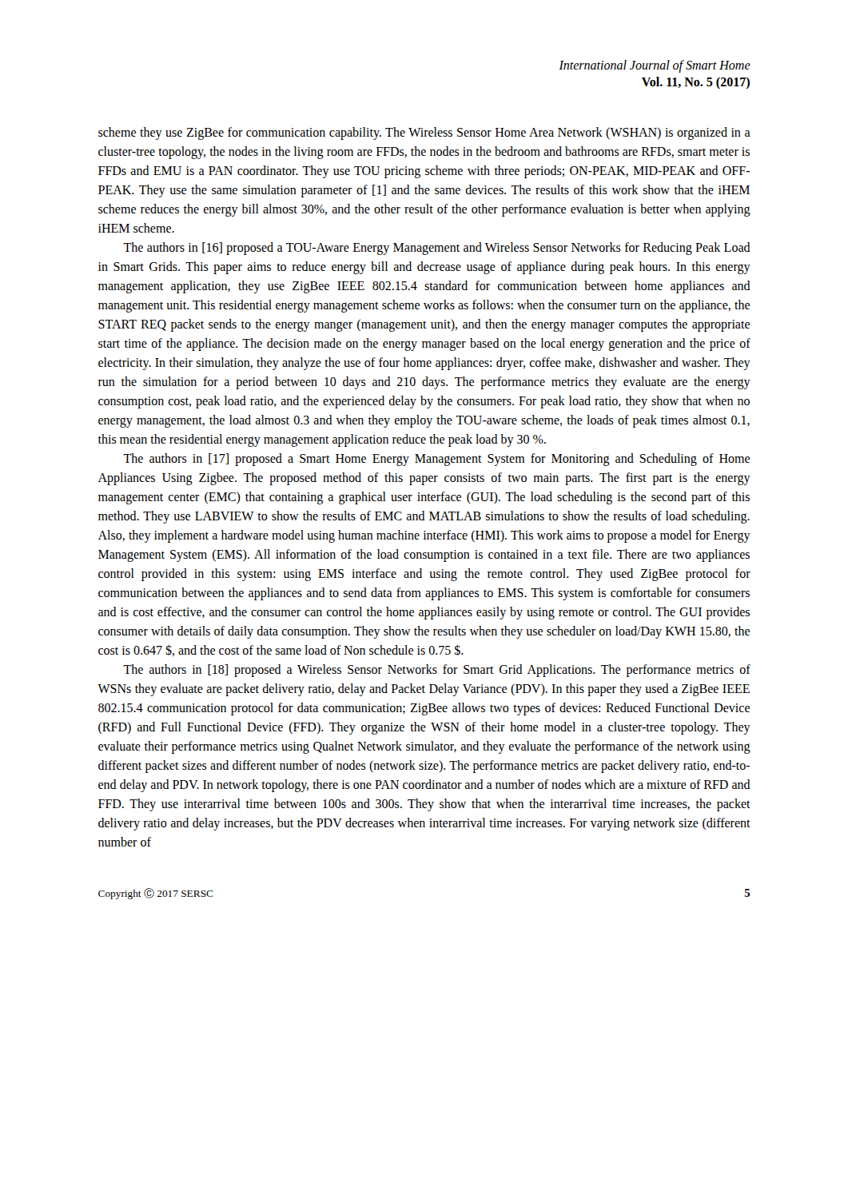International Journal of Smart Home
Vol. 11, No. 5 (2017)
scheme they use ZigBee for communication capability. The Wireless Sensor Home Area Network (WSHAN) is organized in a cluster-tree topology, the nodes in the living room are FFDs, the nodes in the bedroom and bathrooms are RFDs, smart meter is FFDs and EMU is a PAN coordinator. They use TOU pricing scheme with three periods; ON-PEAK, MID-PEAK and OFF-PEAK. They use the same simulation parameter of [1] and the same devices. The results of this work show that the iHEM scheme reduces the energy bill almost 30%, and the other result of the other performance evaluation is better when applying iHEM scheme.
The authors in [16] proposed a TOU-Aware Energy Management and Wireless Sensor Networks for Reducing Peak Load in Smart Grids. This paper aims to reduce energy bill and decrease usage of appliance during peak hours. In this energy management application, they use ZigBee IEEE 802.15.4 standard for communication between home appliances and management unit. This residential energy management scheme works as follows: when the consumer turn on the appliance, the START REQ packet sends to the energy manger (management unit), and then the energy manager computes the appropriate start time of the appliance. The decision made on the energy manager based on the local energy generation and the price of electricity. In their simulation, they analyze the use of four home appliances: dryer, coffee make, dishwasher and washer. They run the simulation for a period between 10 days and 210 days. The performance metrics they evaluate are the energy consumption cost, peak load ratio, and the experienced delay by the consumers. For peak load ratio, they show that when no energy management, the load almost 0.3 and when they employ the TOU-aware scheme, the loads of peak times almost 0.1, this mean the residential energy management application reduce the peak load by 30 %.
The authors in [17] proposed a Smart Home Energy Management System for Monitoring and Scheduling of Home Appliances Using Zigbee. The proposed method of this paper consists of two main parts. The first part is the energy management center (EMC) that containing a graphical user interface (GUI). The load scheduling is the second part of this method. They use LABVIEW to show the results of EMC and MATLAB simulations to show the results of load scheduling. Also, they implement a hardware model using human machine interface (HMI). This work aims to propose a model for Energy Management System (EMS). All information of the load consumption is contained in a text file. There are two appliances control provided in this system: using EMS interface and using the remote control. They used ZigBee protocol for communication between the appliances and to send data from appliances to EMS. This system is comfortable for consumers and is cost effective, and the consumer can control the home appliances easily by using remote or control. The GUI provides consumer with details of daily data consumption. They show the results when they use scheduler on load/Day KWH 15.80, the cost is 0.647 $, and the cost of the same load of Non schedule is 0.75 $.
The authors in [18] proposed a Wireless Sensor Networks for Smart Grid Applications. The performance metrics of WSNs they evaluate are packet delivery ratio, delay and Packet Delay Variance (PDV). In this paper they used a ZigBee IEEE 802.15.4 communication protocol for data communication; ZigBee allows two types of devices: Reduced Functional Device (RFD) and Full Functional Device (FFD). They organize the WSN of their home model in a cluster-tree topology. They evaluate their performance metrics using Qualnet Network simulator, and they evaluate the performance of the network using different packet sizes and different number of nodes (network size). The performance metrics are packet delivery ratio, end-to-end delay and PDV. In network topology, there is one PAN coordinator and a number of nodes which are a mixture of RFD and FFD. They use interarrival time between 100s and 300s. They show that when the interarrival time increases, the packet delivery ratio and delay increases, but the PDV decreases when interarrival time increases. For varying network size (different number of
Copyright Ⓒ 2017 SERSC 5